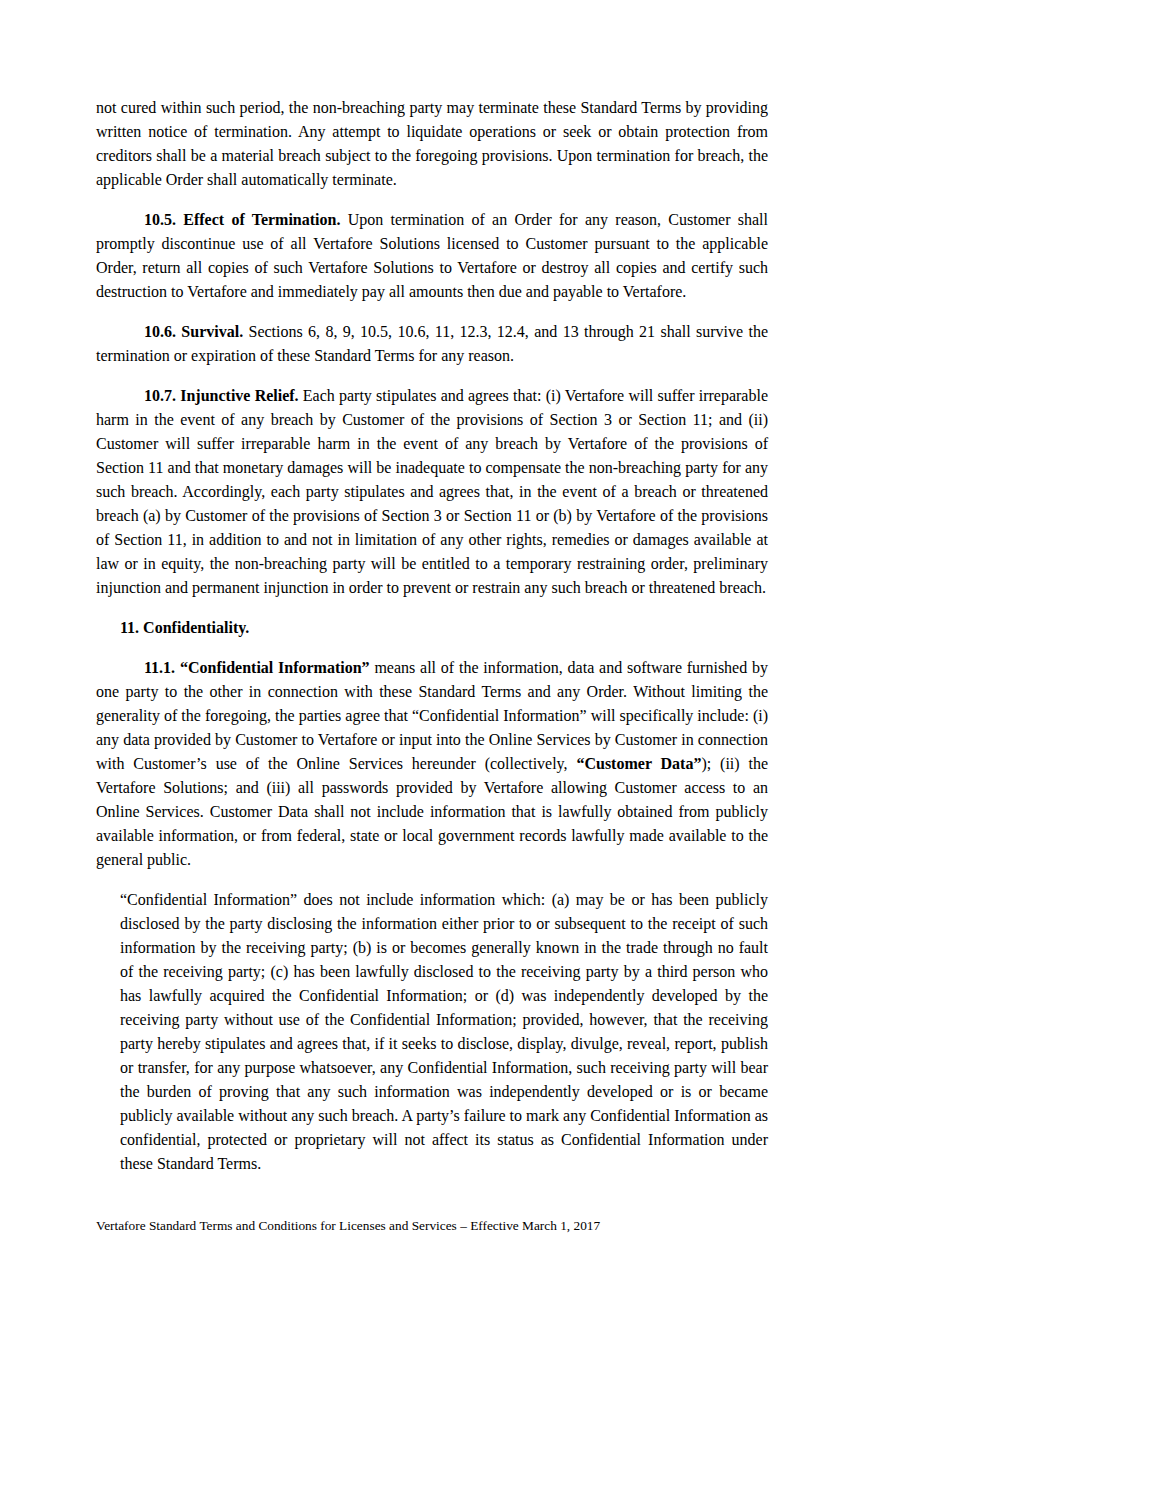not cured within such period, the non-breaching party may terminate these Standard Terms by providing written notice of termination. Any attempt to liquidate operations or seek or obtain protection from creditors shall be a material breach subject to the foregoing provisions. Upon termination for breach, the applicable Order shall automatically terminate.
10.5. Effect of Termination. Upon termination of an Order for any reason, Customer shall promptly discontinue use of all Vertafore Solutions licensed to Customer pursuant to the applicable Order, return all copies of such Vertafore Solutions to Vertafore or destroy all copies and certify such destruction to Vertafore and immediately pay all amounts then due and payable to Vertafore.
10.6. Survival. Sections 6, 8, 9, 10.5, 10.6, 11, 12.3, 12.4, and 13 through 21 shall survive the termination or expiration of these Standard Terms for any reason.
10.7. Injunctive Relief. Each party stipulates and agrees that: (i) Vertafore will suffer irreparable harm in the event of any breach by Customer of the provisions of Section 3 or Section 11; and (ii) Customer will suffer irreparable harm in the event of any breach by Vertafore of the provisions of Section 11 and that monetary damages will be inadequate to compensate the non-breaching party for any such breach. Accordingly, each party stipulates and agrees that, in the event of a breach or threatened breach (a) by Customer of the provisions of Section 3 or Section 11 or (b) by Vertafore of the provisions of Section 11, in addition to and not in limitation of any other rights, remedies or damages available at law or in equity, the non-breaching party will be entitled to a temporary restraining order, preliminary injunction and permanent injunction in order to prevent or restrain any such breach or threatened breach.
11. Confidentiality.
11.1. “Confidential Information” means all of the information, data and software furnished by one party to the other in connection with these Standard Terms and any Order. Without limiting the generality of the foregoing, the parties agree that “Confidential Information” will specifically include: (i) any data provided by Customer to Vertafore or input into the Online Services by Customer in connection with Customer’s use of the Online Services hereunder (collectively, “Customer Data”); (ii) the Vertafore Solutions; and (iii) all passwords provided by Vertafore allowing Customer access to an Online Services. Customer Data shall not include information that is lawfully obtained from publicly available information, or from federal, state or local government records lawfully made available to the general public.
“Confidential Information” does not include information which: (a) may be or has been publicly disclosed by the party disclosing the information either prior to or subsequent to the receipt of such information by the receiving party; (b) is or becomes generally known in the trade through no fault of the receiving party; (c) has been lawfully disclosed to the receiving party by a third person who has lawfully acquired the Confidential Information; or (d) was independently developed by the receiving party without use of the Confidential Information; provided, however, that the receiving party hereby stipulates and agrees that, if it seeks to disclose, display, divulge, reveal, report, publish or transfer, for any purpose whatsoever, any Confidential Information, such receiving party will bear the burden of proving that any such information was independently developed or is or became publicly available without any such breach. A party’s failure to mark any Confidential Information as confidential, protected or proprietary will not affect its status as Confidential Information under these Standard Terms.
Vertafore Standard Terms and Conditions for Licenses and Services – Effective March 1, 2017